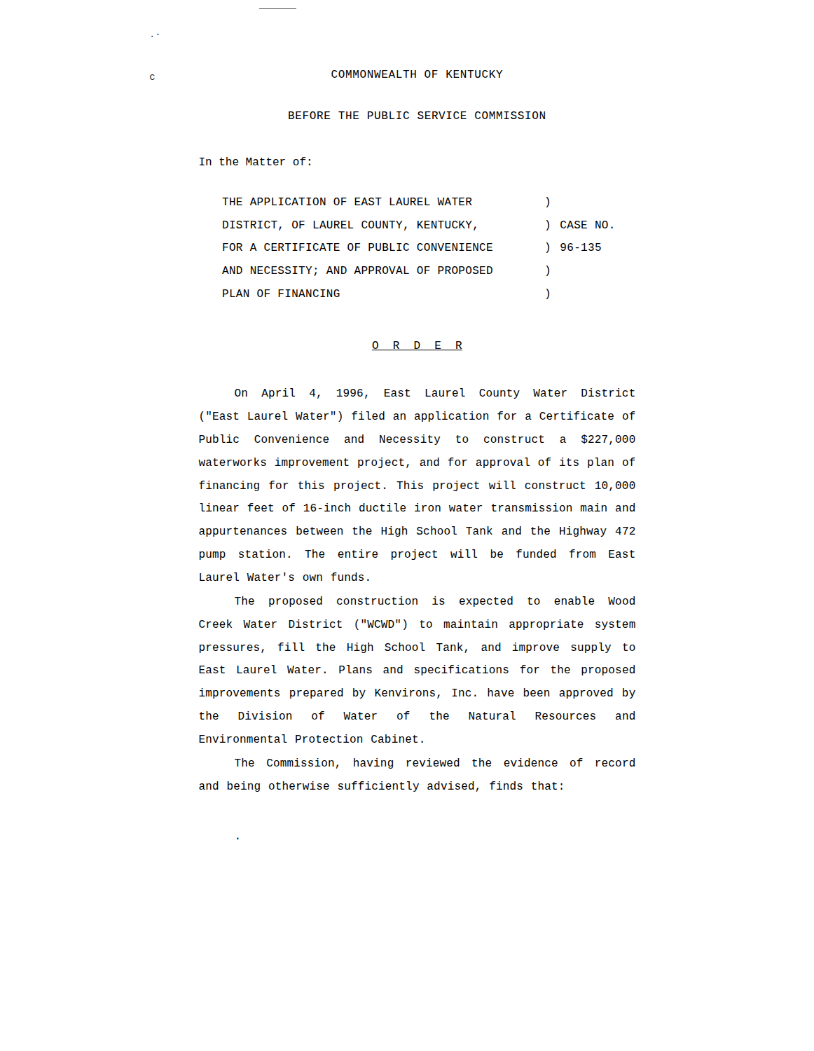. ·
c
COMMONWEALTH OF KENTUCKY
BEFORE THE PUBLIC SERVICE COMMISSION
In the Matter of:
| THE APPLICATION OF EAST LAUREL WATER | ) | |
| DISTRICT, OF LAUREL COUNTY, KENTUCKY, | ) | CASE NO. |
| FOR A CERTIFICATE OF PUBLIC CONVENIENCE | ) | 96-135 |
| AND NECESSITY; AND APPROVAL OF PROPOSED | ) | |
| PLAN OF FINANCING | ) | |
O R D E R
On April 4, 1996, East Laurel County Water District ("East Laurel Water") filed an application for a Certificate of Public Convenience and Necessity to construct a $227,000 waterworks improvement project, and for approval of its plan of financing for this project. This project will construct 10,000 linear feet of 16-inch ductile iron water transmission main and appurtenances between the High School Tank and the Highway 472 pump station. The entire project will be funded from East Laurel Water's own funds.
The proposed construction is expected to enable Wood Creek Water District ("WCWD") to maintain appropriate system pressures, fill the High School Tank, and improve supply to East Laurel Water. Plans and specifications for the proposed improvements prepared by Kenvirons, Inc. have been approved by the Division of Water of the Natural Resources and Environmental Protection Cabinet.
The Commission, having reviewed the evidence of record and being otherwise sufficiently advised, finds that:
.